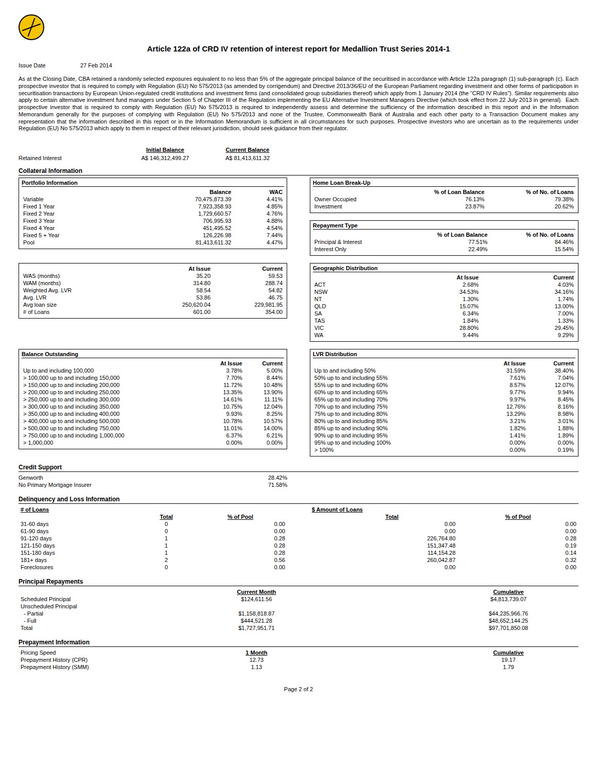Article 122a of CRD IV retention of interest report for Medallion Trust Series 2014-1
Issue Date27 Feb 2014
As at the Closing Date, CBA retained a randomly selected exposures equivalent to no less than 5% of the aggregate principal balance of the securitised in accordance with Article 122a paragraph (1) sub-paragraph (c). Each prospective investor that is required to comply with Regulation (EU) No 575/2013 (as amended by corrigendum) and Directive 2013/36/EU of the European Parliament regarding investment and other forms of participation in securitisation transactions by European Union-regulated credit institutions and investment firms (and consolidated group subsidiaries thereof) which apply from 1 January 2014 (the “CRD IV Rules”). Similar requirements also apply to certain alternative investment fund managers under Section 5 of Chapter III of the Regulation implementing the EU Alternative Investment Managers Directive (which took effect from 22 July 2013 in general). Each prospective investor that is required to comply with Regulation (EU) No 575/2013 is required to independently assess and determine the sufficiency of the information described in this report and in the Information Memorandum generally for the purposes of complying with Regulation (EU) No 575/2013 and none of the Trustee, Commonwealth Bank of Australia and each other party to a Transaction Document makes any representation that the information described in this report or in the Information Memorandum is sufficient in all circumstances for such purposes. Prospective investors who are uncertain as to the requirements under Regulation (EU) No 575/2013 which apply to them in respect of their relevant jurisdiction, should seek guidance from their regulator.
| | Initial Balance | Current Balance |
| Retained Interest | A$ 146,312,499.27 | A$ 81,413,611.32 |
Collateral Information
| Portfolio Information / / Balance / WAC / / --- / --- / --- / / Variable / 70,475,873.39 / 4.41% / / Fixed 1 Year / 7,923,358.93 / 4.85% / / Fixed 2 Year / 1,729,660.57 / 4.76% / / Fixed 3 Year / 706,995.93 / 4.88% / / Fixed 4 Year / 451,495.52 / 4.54% / / Fixed 5 + Year / 126,226.98 / 7.44% / / Pool / 81,413,611.32 / 4.47% / | | Home Loan Break-Up / / % of Loan Balance / % of No. of Loans / / --- / --- / --- / / Owner Occupied / 76.13% / 79.38% / / Investment / 23.87% / 20.62% / Repayment Type / / % of Loan Balance / % of No. of Loans / / --- / --- / --- / / Principal & Interest / 77.51% / 84.46% / / Interest Only / 22.49% / 15.54% / |
| / / At Issue / Current / / --- / --- / --- / / WAS (months) / 35.20 / 59.53 / / WAM (months) / 314.80 / 288.74 / / Weighted Avg. LVR / 58.54 / 54.82 / / Avg. LVR / 53.86 / 46.75 / / Avg loan size / 250,620.04 / 229,981.95 / / # of Loans / 601.00 / 354.00 / | | Geographic Distribution / / At Issue / Current / / --- / --- / --- / / ACT / 2.68% / 4.03% / / NSW / 34.53% / 34.16% / / NT / 1.30% / 1.74% / / QLD / 15.07% / 13.00% / / SA / 6.34% / 7.00% / / TAS / 1.84% / 1.33% / / VIC / 28.80% / 29.45% / / WA / 9.44% / 9.29% / |
| Balance Outstanding / / At Issue / Current / / --- / --- / --- / / Up to and including 100,000 / 3.78% / 5.00% / / > 100,000 up to and including 150,000 / 7.70% / 8.44% / / > 150,000 up to and including 200,000 / 11.72% / 10.48% / / > 200,000 up to and including 250,000 / 13.35% / 13.90% / / > 250,000 up to and including 300,000 / 14.61% / 11.11% / / > 300,000 up to and including 350,000 / 10.75% / 12.04% / / > 350,000 up to and including 400,000 / 9.93% / 8.25% / / > 400,000 up to and including 500,000 / 10.78% / 10.57% / / > 500,000 up to and including 750,000 / 11.01% / 14.00% / / > 750,000 up to and including 1,000,000 / 6.37% / 6.21% / / > 1,000,000 / 0.00% / 0.00% / | | LVR Distribution / / At Issue / Current / / --- / --- / --- / / Up to and including 50% / 31.59% / 38.40% / / 50% up to and including 55% / 7.61% / 7.04% / / 55% up to and including 60% / 8.57% / 12.07% / / 60% up to and including 65% / 9.77% / 9.94% / / 65% up to and including 70% / 9.97% / 8.45% / / 70% up to and including 75% / 12.76% / 8.16% / / 75% up to and including 80% / 13.29% / 8.98% / / 80% up to and including 85% / 3.21% / 3.01% / / 85% up to and including 90% / 1.82% / 1.88% / / 90% up to and including 95% / 1.41% / 1.89% / / 95% up to and including 100% / 0.00% / 0.00% / / > 100% / 0.00% / 0.19% / |
Credit Support
| Genworth | 28.42% |
| No Primary Mortgage Insurer | 71.58% |
Delinquency and Loss Information
| / # of Loans / / / Total / % of Pool / / 31-60 days / 0 / 0.00 / / 61-90 days / 0 / 0.00 / / 91-120 days / 1 / 0.28 / / 121-150 days / 1 / 0.28 / / 151-180 days / 1 / 0.28 / / 181+ days / 2 / 0.56 / / Foreclosures / 0 / 0.00 / | | / $ Amount of Loans / / / Total / % of Pool / / / 0.00 / 0.00 / / / 0.00 / 0.00 / / / 226,764.80 / 0.28 / / / 151,347.48 / 0.19 / / / 114,154.28 / 0.14 / / / 260,042.87 / 0.32 / / / 0.00 / 0.00 / |
Principal Repayments
| | Current Month | | Cumulative |
| Scheduled Principal | $124,611.56 | | $4,813,739.07 |
| Unscheduled Principal | | | |
| - Partial | $1,158,818.87 | | $44,235,966.76 |
| - Full | $444,521.28 | | $48,652,144.25 |
| Total | $1,727,951.71 | | $97,701,850.08 |
Prepayment Information
| Pricing Speed | 1 Month | | Cumulative |
| Prepayment History (CPR) | 12.73 | | 19.17 |
| Prepayment History (SMM) | 1.13 | | 1.79 |
Page 2 of 2